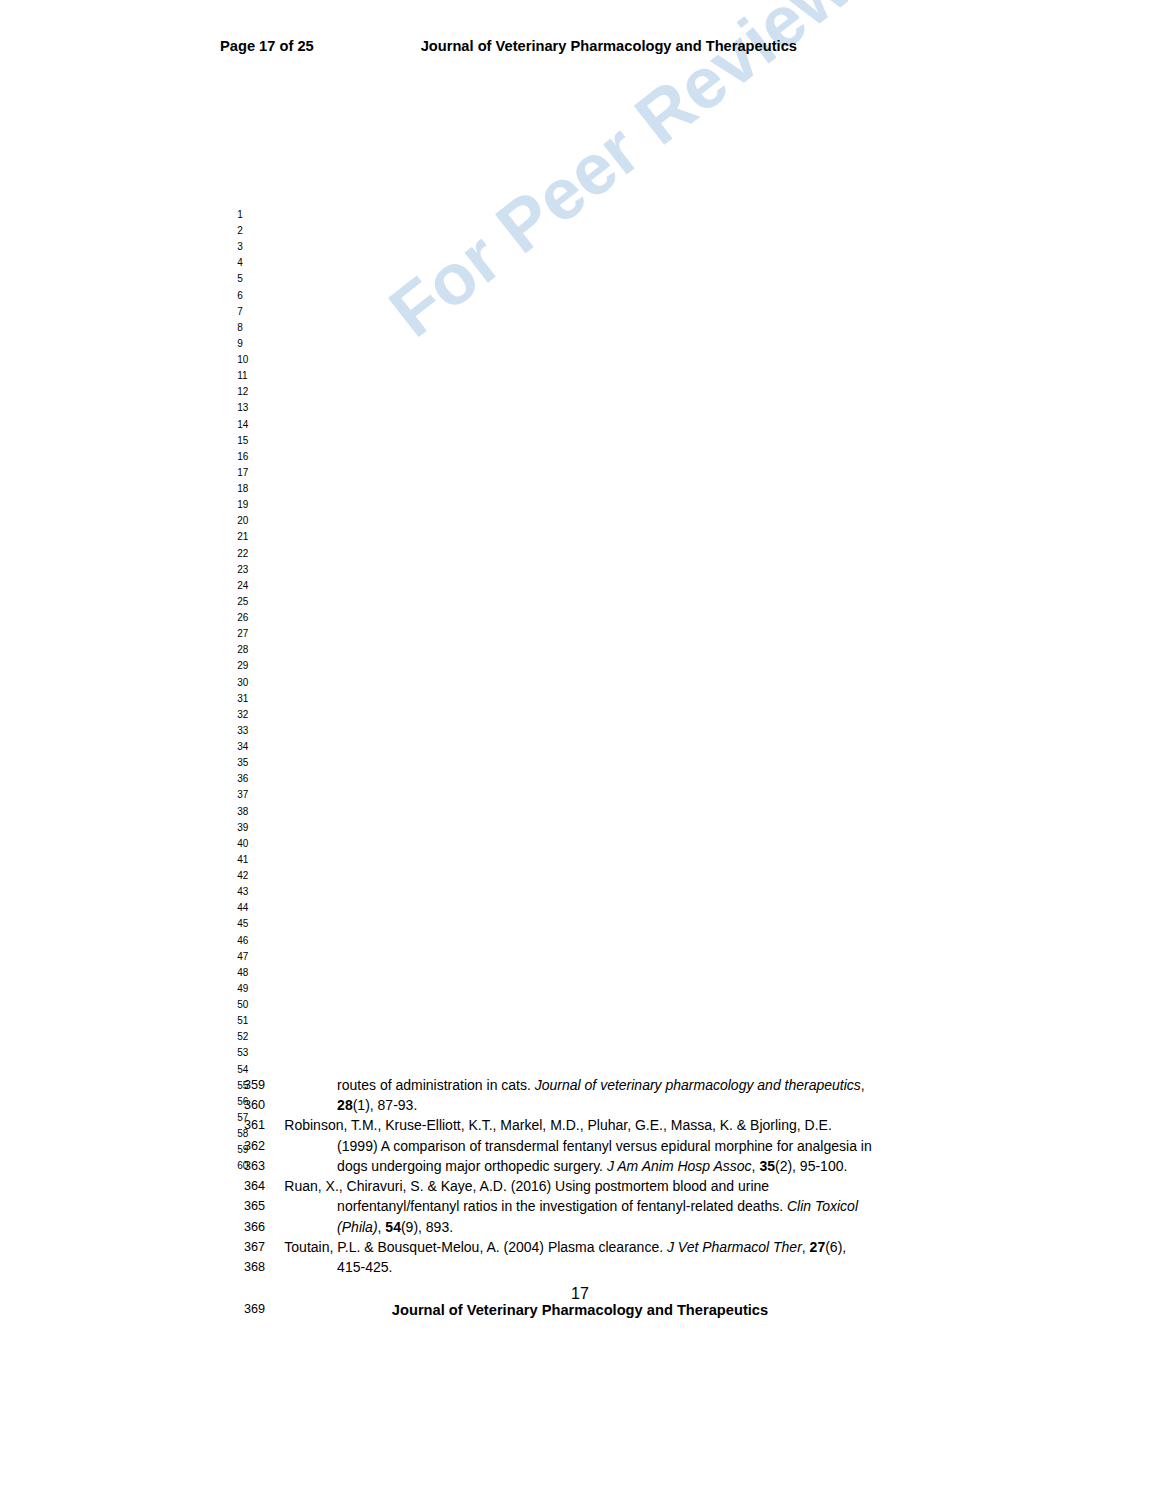Page 17 of 25
Journal of Veterinary Pharmacology and Therapeutics
1
2
3
4
5
6
7
8
9
10
11
12
13
14
15
16
17
18
19
20
21
22
23
24
25
26
27
28
29
30
31
32
33
34
35
36
37
38
39
40
41
42
43
44
45
46
47
48
49
50
51
52
53
54
55
56
57
58
59
60
For Peer Review
359
routes of administration in cats. Journal of veterinary pharmacology and therapeutics,
360
28(1), 87-93.
361
Robinson, T.M., Kruse-Elliott, K.T., Markel, M.D., Pluhar, G.E., Massa, K. & Bjorling, D.E.
362
(1999) A comparison of transdermal fentanyl versus epidural morphine for analgesia in
363
dogs undergoing major orthopedic surgery. J Am Anim Hosp Assoc, 35(2), 95-100.
364
Ruan, X., Chiravuri, S. & Kaye, A.D. (2016) Using postmortem blood and urine
365
norfentanyl/fentanyl ratios in the investigation of fentanyl-related deaths. Clin Toxicol
366
(Phila), 54(9), 893.
367
Toutain, P.L. & Bousquet-Melou, A. (2004) Plasma clearance. J Vet Pharmacol Ther, 27(6),
368
415-425.
369
17 Journal of Veterinary Pharmacology and Therapeutics